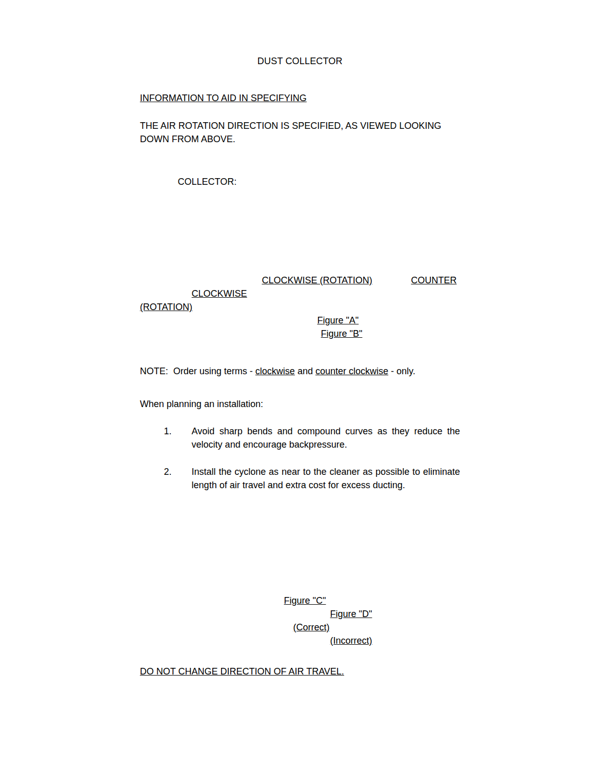DUST COLLECTOR
INFORMATION TO AID IN SPECIFYING
THE AIR ROTATION DIRECTION IS SPECIFIED, AS VIEWED LOOKING DOWN FROM ABOVE.
COLLECTOR:
CLOCKWISE (ROTATION) COUNTER CLOCKWISE
(ROTATION)
Figure "A" Figure "B"
NOTE: Order using terms - clockwise and counter clockwise - only.
When planning an installation:
1. Avoid sharp bends and compound curves as they reduce the velocity and encourage backpressure.
2. Install the cyclone as near to the cleaner as possible to eliminate length of air travel and extra cost for excess ducting.
Figure "C" Figure "D" (Correct) (Incorrect)
DO NOT CHANGE DIRECTION OF AIR TRAVEL.